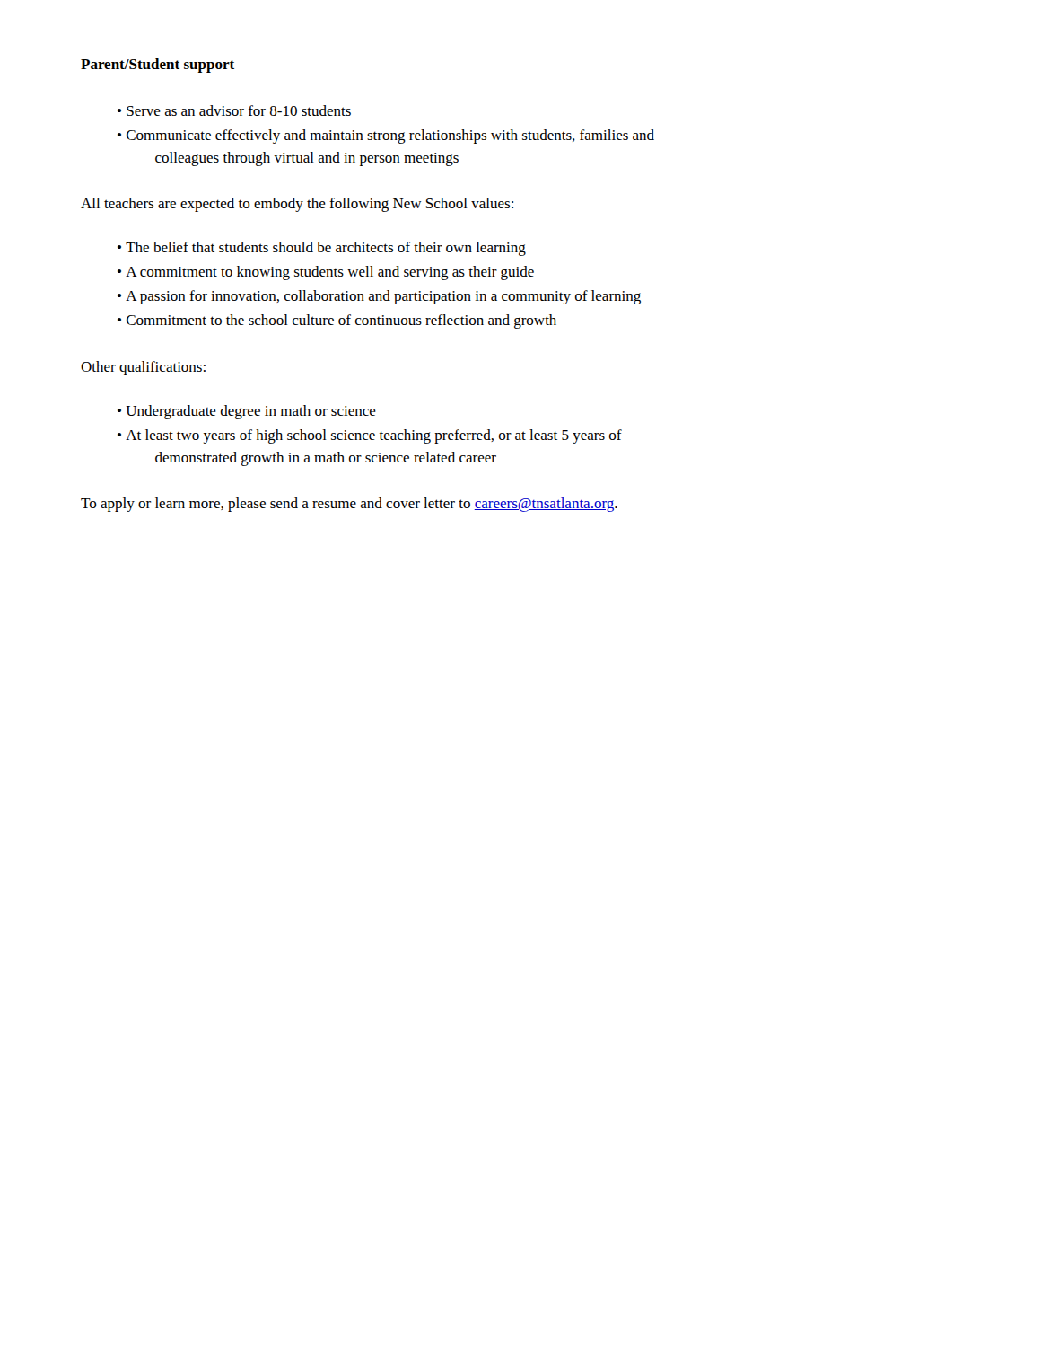Parent/Student support
Serve as an advisor for 8-10 students
Communicate effectively and maintain strong relationships with students, families and colleagues through virtual and in person meetings
All teachers are expected to embody the following New School values:
The belief that students should be architects of their own learning
A commitment to knowing students well and serving as their guide
A passion for innovation, collaboration and participation in a community of learning
Commitment to the school culture of continuous reflection and growth
Other qualifications:
Undergraduate degree in math or science
At least two years of high school science teaching preferred, or at least 5 years of demonstrated growth in a math or science related career
To apply or learn more, please send a resume and cover letter to careers@tnsatlanta.org.